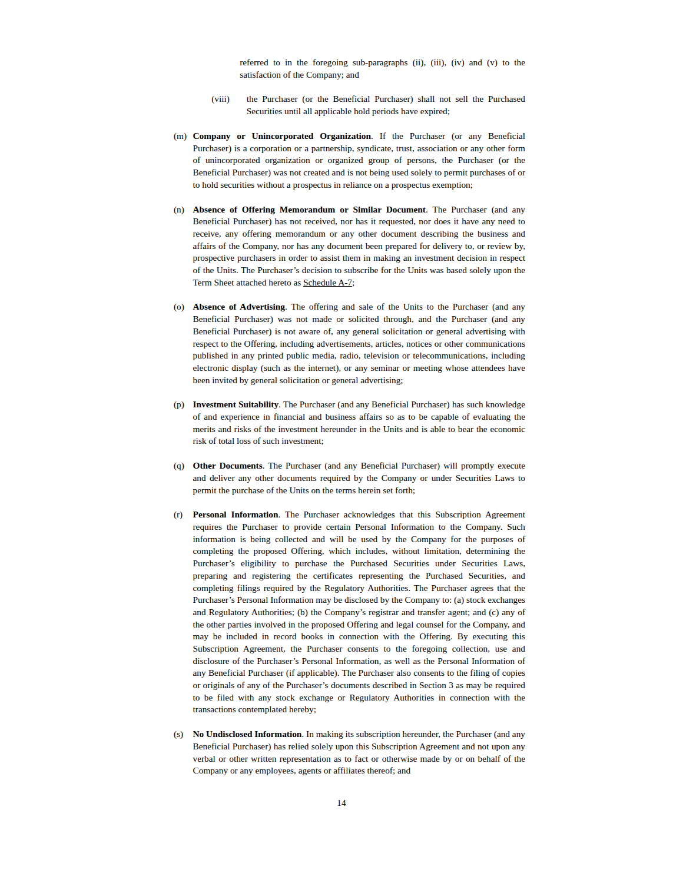referred to in the foregoing sub-paragraphs (ii), (iii), (iv) and (v) to the satisfaction of the Company; and
(viii)
the Purchaser (or the Beneficial Purchaser) shall not sell the Purchased Securities until all applicable hold periods have expired;
(m)
Company or Unincorporated Organization. If the Purchaser (or any Beneficial Purchaser) is a corporation or a partnership, syndicate, trust, association or any other form of unincorporated organization or organized group of persons, the Purchaser (or the Beneficial Purchaser) was not created and is not being used solely to permit purchases of or to hold securities without a prospectus in reliance on a prospectus exemption;
(n)
Absence of Offering Memorandum or Similar Document. The Purchaser (and any Beneficial Purchaser) has not received, nor has it requested, nor does it have any need to receive, any offering memorandum or any other document describing the business and affairs of the Company, nor has any document been prepared for delivery to, or review by, prospective purchasers in order to assist them in making an investment decision in respect of the Units. The Purchaser’s decision to subscribe for the Units was based solely upon the Term Sheet attached hereto as Schedule A-7;
(o)
Absence of Advertising. The offering and sale of the Units to the Purchaser (and any Beneficial Purchaser) was not made or solicited through, and the Purchaser (and any Beneficial Purchaser) is not aware of, any general solicitation or general advertising with respect to the Offering, including advertisements, articles, notices or other communications published in any printed public media, radio, television or telecommunications, including electronic display (such as the internet), or any seminar or meeting whose attendees have been invited by general solicitation or general advertising;
(p)
Investment Suitability. The Purchaser (and any Beneficial Purchaser) has such knowledge of and experience in financial and business affairs so as to be capable of evaluating the merits and risks of the investment hereunder in the Units and is able to bear the economic risk of total loss of such investment;
(q)
Other Documents. The Purchaser (and any Beneficial Purchaser) will promptly execute and deliver any other documents required by the Company or under Securities Laws to permit the purchase of the Units on the terms herein set forth;
(r)
Personal Information. The Purchaser acknowledges that this Subscription Agreement requires the Purchaser to provide certain Personal Information to the Company. Such information is being collected and will be used by the Company for the purposes of completing the proposed Offering, which includes, without limitation, determining the Purchaser’s eligibility to purchase the Purchased Securities under Securities Laws, preparing and registering the certificates representing the Purchased Securities, and completing filings required by the Regulatory Authorities. The Purchaser agrees that the Purchaser’s Personal Information may be disclosed by the Company to: (a) stock exchanges and Regulatory Authorities; (b) the Company’s registrar and transfer agent; and (c) any of the other parties involved in the proposed Offering and legal counsel for the Company, and may be included in record books in connection with the Offering. By executing this Subscription Agreement, the Purchaser consents to the foregoing collection, use and disclosure of the Purchaser’s Personal Information, as well as the Personal Information of any Beneficial Purchaser (if applicable). The Purchaser also consents to the filing of copies or originals of any of the Purchaser’s documents described in Section 3 as may be required to be filed with any stock exchange or Regulatory Authorities in connection with the transactions contemplated hereby;
(s)
No Undisclosed Information. In making its subscription hereunder, the Purchaser (and any Beneficial Purchaser) has relied solely upon this Subscription Agreement and not upon any verbal or other written representation as to fact or otherwise made by or on behalf of the Company or any employees, agents or affiliates thereof; and
14